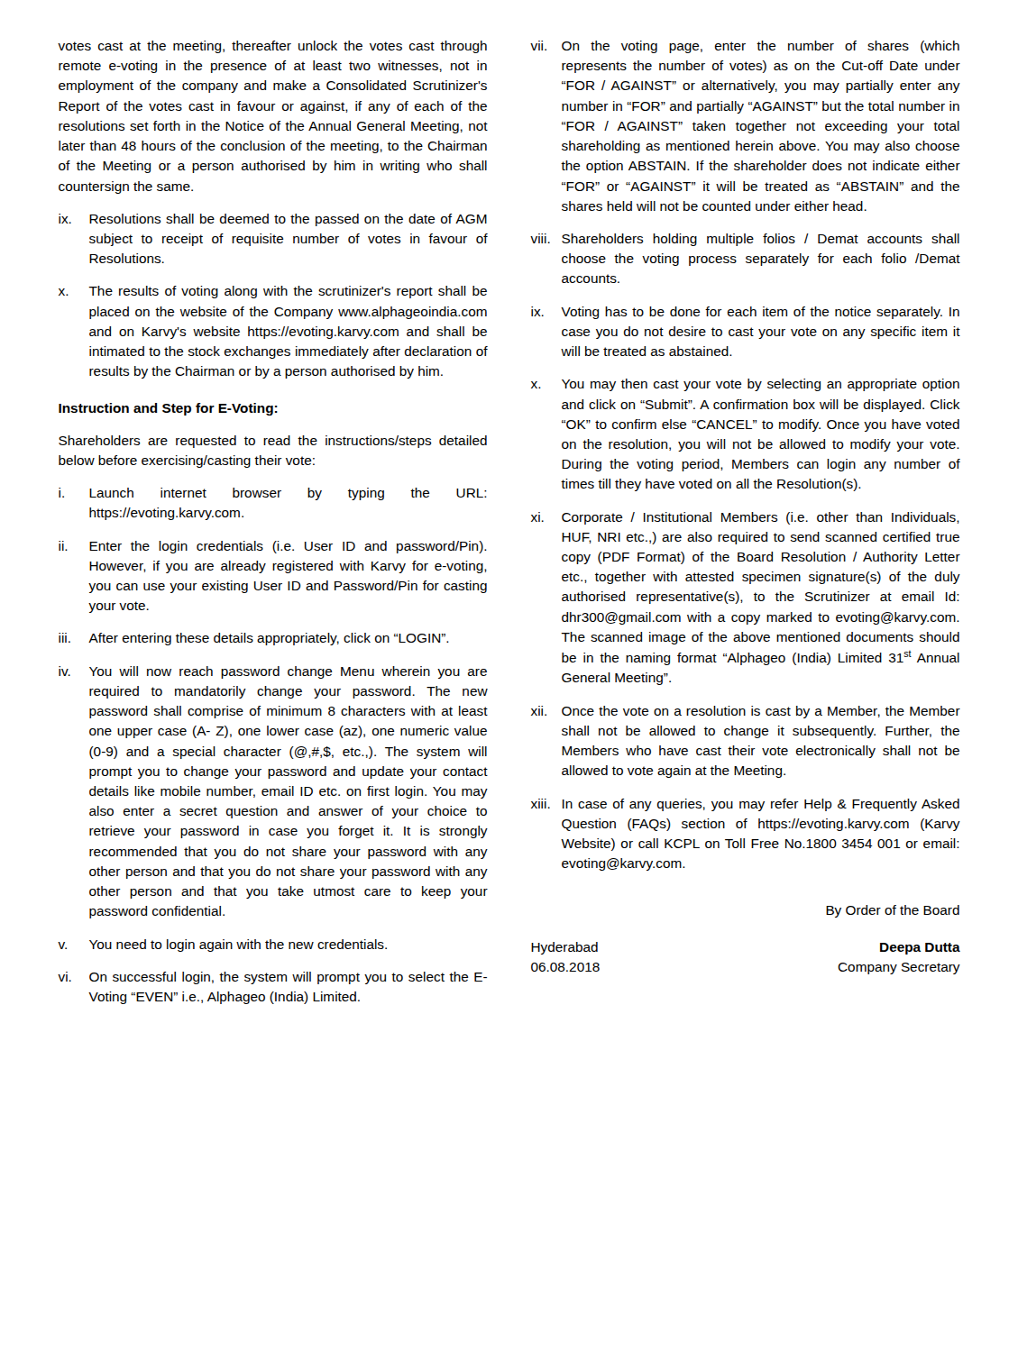votes cast at the meeting, thereafter unlock the votes cast through remote e-voting in the presence of at least two witnesses, not in employment of the company and make a Consolidated Scrutinizer's Report of the votes cast in favour or against, if any of each of the resolutions set forth in the Notice of the Annual General Meeting, not later than 48 hours of the conclusion of the meeting, to the Chairman of the Meeting or a person authorised by him in writing who shall countersign the same.
ix. Resolutions shall be deemed to the passed on the date of AGM subject to receipt of requisite number of votes in favour of Resolutions.
x. The results of voting along with the scrutinizer's report shall be placed on the website of the Company www.alphageoindia.com and on Karvy's website https://evoting.karvy.com and shall be intimated to the stock exchanges immediately after declaration of results by the Chairman or by a person authorised by him.
Instruction and Step for E-Voting:
Shareholders are requested to read the instructions/steps detailed below before exercising/casting their vote:
i. Launch internet browser by typing the URL: https://evoting.karvy.com.
ii. Enter the login credentials (i.e. User ID and password/Pin). However, if you are already registered with Karvy for e-voting, you can use your existing User ID and Password/Pin for casting your vote.
iii. After entering these details appropriately, click on “LOGIN”.
iv. You will now reach password change Menu wherein you are required to mandatorily change your password. The new password shall comprise of minimum 8 characters with at least one upper case (A- Z), one lower case (az), one numeric value (0-9) and a special character (@,#,$, etc.,). The system will prompt you to change your password and update your contact details like mobile number, email ID etc. on first login. You may also enter a secret question and answer of your choice to retrieve your password in case you forget it. It is strongly recommended that you do not share your password with any other person and that you do not share your password with any other person and that you take utmost care to keep your password confidential.
v. You need to login again with the new credentials.
vi. On successful login, the system will prompt you to select the E- Voting “EVEN” i.e., Alphageo (India) Limited.
vii. On the voting page, enter the number of shares (which represents the number of votes) as on the Cut-off Date under “FOR / AGAINST” or alternatively, you may partially enter any number in “FOR” and partially “AGAINST” but the total number in “FOR / AGAINST” taken together not exceeding your total shareholding as mentioned herein above. You may also choose the option ABSTAIN. If the shareholder does not indicate either “FOR” or “AGAINST” it will be treated as “ABSTAIN” and the shares held will not be counted under either head.
viii. Shareholders holding multiple folios / Demat accounts shall choose the voting process separately for each folio /Demat accounts.
ix. Voting has to be done for each item of the notice separately. In case you do not desire to cast your vote on any specific item it will be treated as abstained.
x. You may then cast your vote by selecting an appropriate option and click on “Submit”. A confirmation box will be displayed. Click “OK” to confirm else “CANCEL” to modify. Once you have voted on the resolution, you will not be allowed to modify your vote. During the voting period, Members can login any number of times till they have voted on all the Resolution(s).
xi. Corporate / Institutional Members (i.e. other than Individuals, HUF, NRI etc.,) are also required to send scanned certified true copy (PDF Format) of the Board Resolution / Authority Letter etc., together with attested specimen signature(s) of the duly authorised representative(s), to the Scrutinizer at email Id: dhr300@gmail.com with a copy marked to evoting@karvy.com. The scanned image of the above mentioned documents should be in the naming format “Alphageo (India) Limited 31st Annual General Meeting”.
xii. Once the vote on a resolution is cast by a Member, the Member shall not be allowed to change it subsequently. Further, the Members who have cast their vote electronically shall not be allowed to vote again at the Meeting.
xiii. In case of any queries, you may refer Help & Frequently Asked Question (FAQs) section of https://evoting.karvy.com (Karvy Website) or call KCPL on Toll Free No.1800 3454 001 or email: evoting@karvy.com.
By Order of the Board
| Hyderabad | Deepa Dutta |
| 06.08.2018 | Company Secretary |